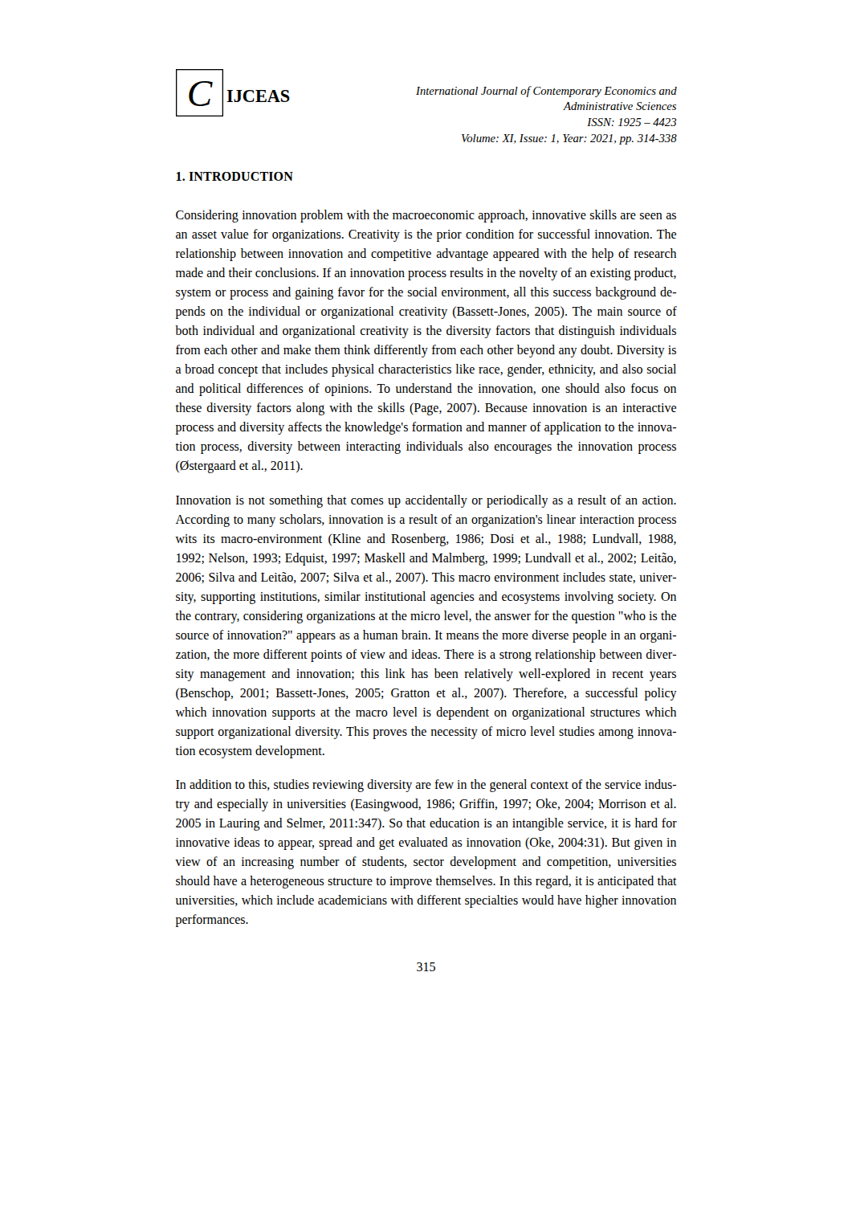C IJCEAS
International Journal of Contemporary Economics and
Administrative Sciences
ISSN: 1925 – 4423
Volume: XI, Issue: 1, Year: 2021, pp. 314-338
1. INTRODUCTION
Considering innovation problem with the macroeconomic approach, innovative skills are seen as an asset value for organizations. Creativity is the prior condition for successful innovation. The relationship between innovation and competitive advantage appeared with the help of research made and their conclusions. If an innovation process results in the novelty of an existing product, system or process and gaining favor for the social environment, all this success background depends on the individual or organizational creativity (Bassett-Jones, 2005). The main source of both individual and organizational creativity is the diversity factors that distinguish individuals from each other and make them think differently from each other beyond any doubt. Diversity is a broad concept that includes physical characteristics like race, gender, ethnicity, and also social and political differences of opinions. To understand the innovation, one should also focus on these diversity factors along with the skills (Page, 2007). Because innovation is an interactive process and diversity affects the knowledge's formation and manner of application to the innovation process, diversity between interacting individuals also encourages the innovation process (Østergaard et al., 2011).
Innovation is not something that comes up accidentally or periodically as a result of an action. According to many scholars, innovation is a result of an organization's linear interaction process wits its macro-environment (Kline and Rosenberg, 1986; Dosi et al., 1988; Lundvall, 1988, 1992; Nelson, 1993; Edquist, 1997; Maskell and Malmberg, 1999; Lundvall et al., 2002; Leitão, 2006; Silva and Leitão, 2007; Silva et al., 2007). This macro environment includes state, university, supporting institutions, similar institutional agencies and ecosystems involving society. On the contrary, considering organizations at the micro level, the answer for the question "who is the source of innovation?" appears as a human brain. It means the more diverse people in an organization, the more different points of view and ideas. There is a strong relationship between diversity management and innovation; this link has been relatively well-explored in recent years (Benschop, 2001; Bassett-Jones, 2005; Gratton et al., 2007). Therefore, a successful policy which innovation supports at the macro level is dependent on organizational structures which support organizational diversity. This proves the necessity of micro level studies among innovation ecosystem development.
In addition to this, studies reviewing diversity are few in the general context of the service industry and especially in universities (Easingwood, 1986; Griffin, 1997; Oke, 2004; Morrison et al. 2005 in Lauring and Selmer, 2011:347). So that education is an intangible service, it is hard for innovative ideas to appear, spread and get evaluated as innovation (Oke, 2004:31). But given in view of an increasing number of students, sector development and competition, universities should have a heterogeneous structure to improve themselves. In this regard, it is anticipated that universities, which include academicians with different specialties would have higher innovation performances.
315